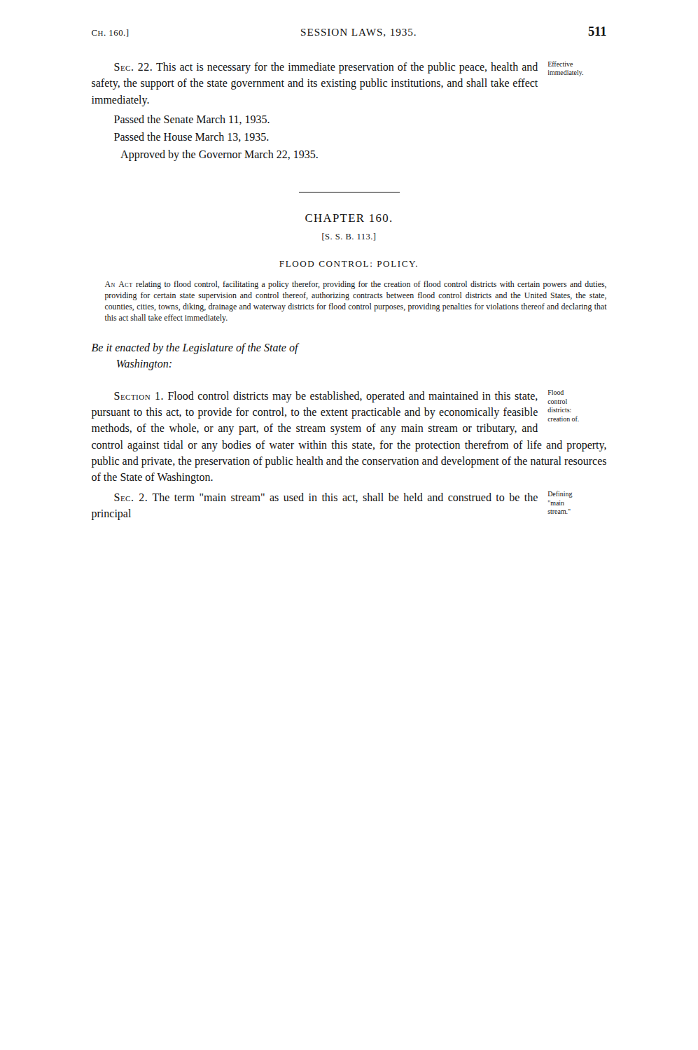CH. 160.] Session Laws, 1935. 511
Effective
immediately. Sec. 22. This act is necessary for the immediate preservation of the public peace, health and safety, the support of the state government and its existing public institutions, and shall take effect immediately.
Passed the Senate March 11, 1935.
Passed the House March 13, 1935.
Approved by the Governor March 22, 1935.
CHAPTER 160.
[S. S. B. 113.]
Flood Control: Policy.
An Act relating to flood control, facilitating a policy therefor, providing for the creation of flood control districts with certain powers and duties, providing for certain state supervision and control thereof, authorizing contracts between flood control districts and the United States, the state, counties, cities, towns, diking, drainage and waterway districts for flood control purposes, providing penalties for violations thereof and declaring that this act shall take effect immediately.
Be it enacted by the Legislature of the State of Washington:
Flood
control
districts:
creation of. Section 1. Flood control districts may be established, operated and maintained in this state, pursuant to this act, to provide for control, to the extent practicable and by economically feasible methods, of the whole, or any part, of the stream system of any main stream or tributary, and control against tidal or any bodies of water within this state, for the protection therefrom of life and property, public and private, the preservation of public health and the conservation and development of the natural resources of the State of Washington.
Defining
"main
stream." Sec. 2. The term "main stream" as used in this act, shall be held and construed to be the principal